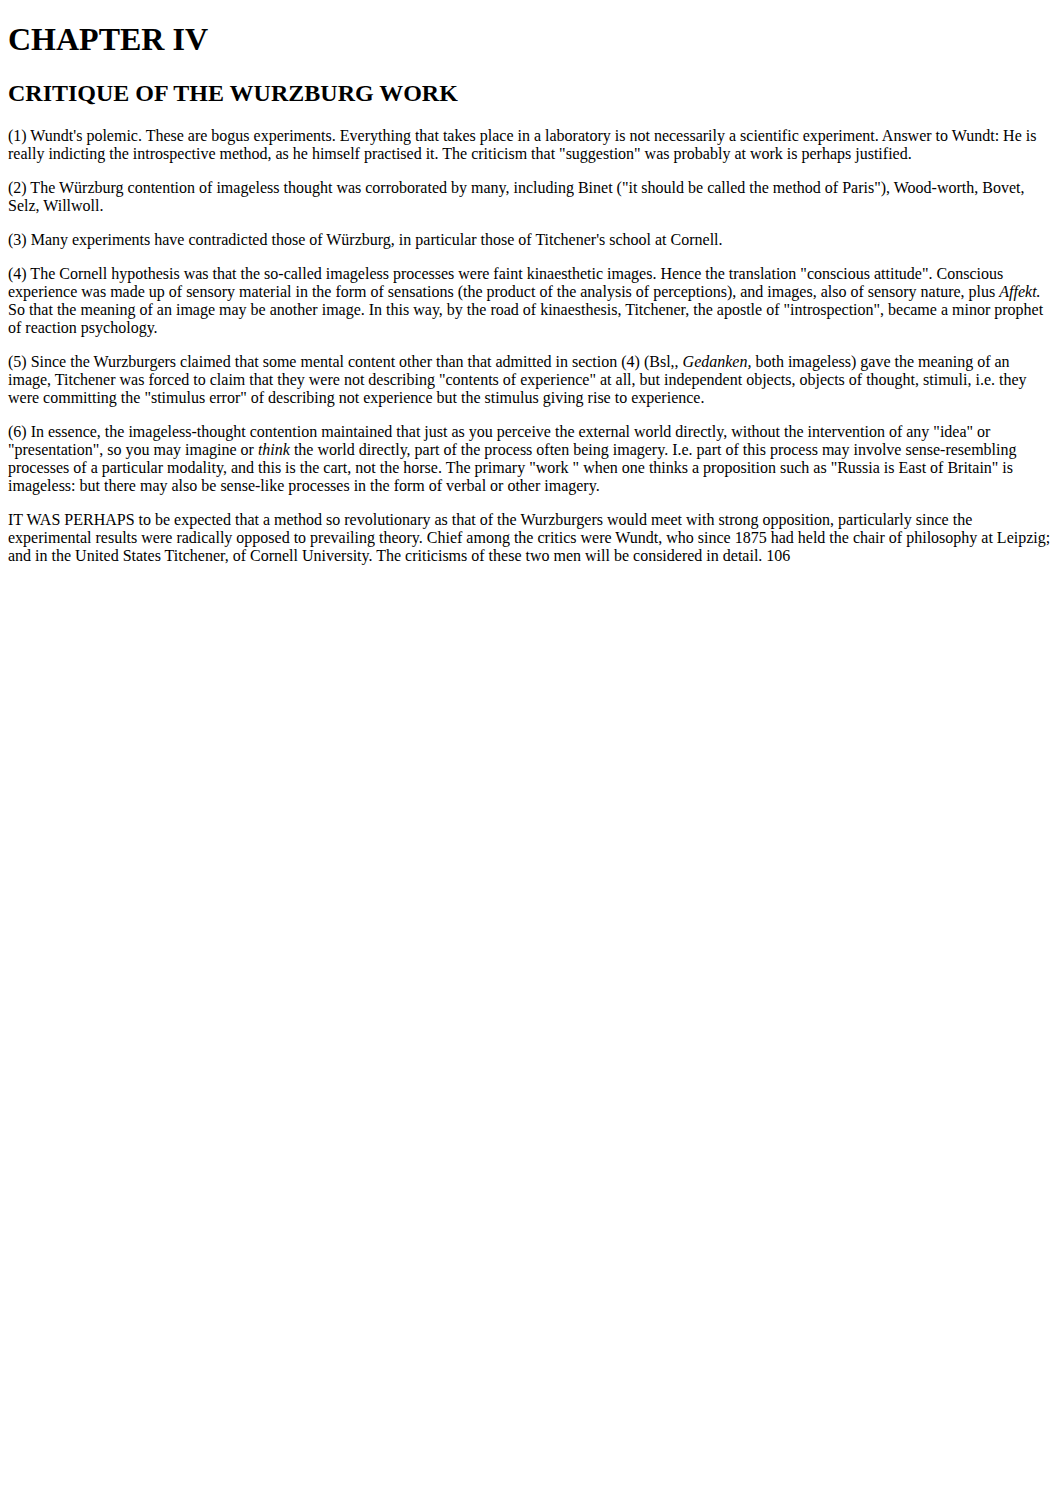CHAPTER IV
CRITIQUE OF THE WURZBURG WORK
(1) Wundt's polemic. These are bogus experiments. Everything that takes place in a laboratory is not necessarily a scientific experiment. Answer to Wundt: He is really indicting the introspective method, as he himself practised it. The criticism that "suggestion" was probably at work is perhaps justified.
(2) The Würzburg contention of imageless thought was corroborated by many, including Binet ("it should be called the method of Paris"), Wood-worth, Bovet, Selz, Willwoll.
(3) Many experiments have contradicted those of Würzburg, in particular those of Titchener's school at Cornell.
(4) The Cornell hypothesis was that the so-called imageless processes were faint kinaesthetic images. Hence the translation "conscious attitude". Conscious experience was made up of sensory material in the form of sensations (the product of the analysis of perceptions), and images, also of sensory nature, plus Affekt. So that the meaning of an image may be another image. In this way, by the road of kinaesthesis, Titchener, the apostle of "introspection", became a minor prophet of reaction psychology.
(5) Since the Wurzburgers claimed that some mental content other than that admitted in section (4) (Bsl,, Gedanken, both imageless) gave the meaning of an image, Titchener was forced to claim that they were not describing "contents of experience" at all, but independent objects, objects of thought, stimuli, i.e. they were committing the "stimulus error" of describing not experience but the stimulus giving rise to experience.
(6) In essence, the imageless-thought contention maintained that just as you perceive the external world directly, without the intervention of any "idea" or "presentation", so you may imagine or think the world directly, part of the process often being imagery. I.e. part of this process may involve sense-resembling processes of a particular modality, and this is the cart, not the horse. The primary "work " when one thinks a proposition such as "Russia is East of Britain" is imageless: but there may also be sense-like processes in the form of verbal or other imagery.
IT WAS PERHAPS to be expected that a method so revolutionary as that of the Wurzburgers would meet with strong opposition, particularly since the experimental results were radically opposed to prevailing theory. Chief among the critics were Wundt, who since 1875 had held the chair of philosophy at Leipzig; and in the United States Titchener, of Cornell University. The criticisms of these two men will be considered in detail. 106